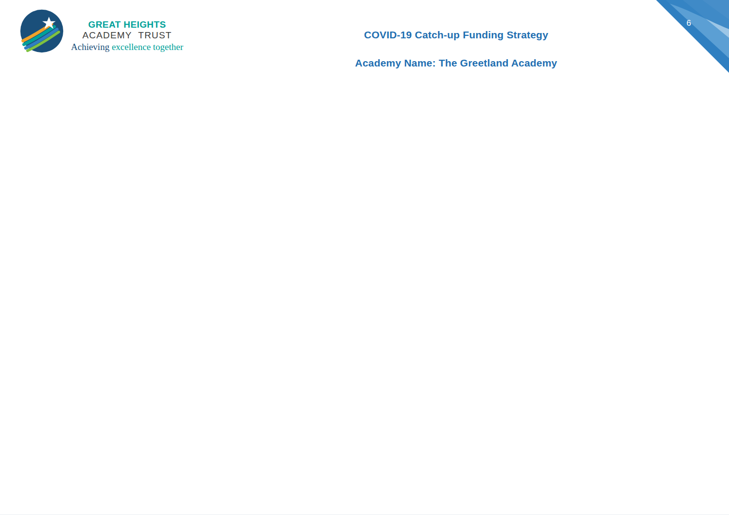6
GREAT HEIGHTS
ACADEMY TRUST
Achieving excellence together
COVID-19 Catch-up Funding Strategy
Academy Name: The Greetland Academy